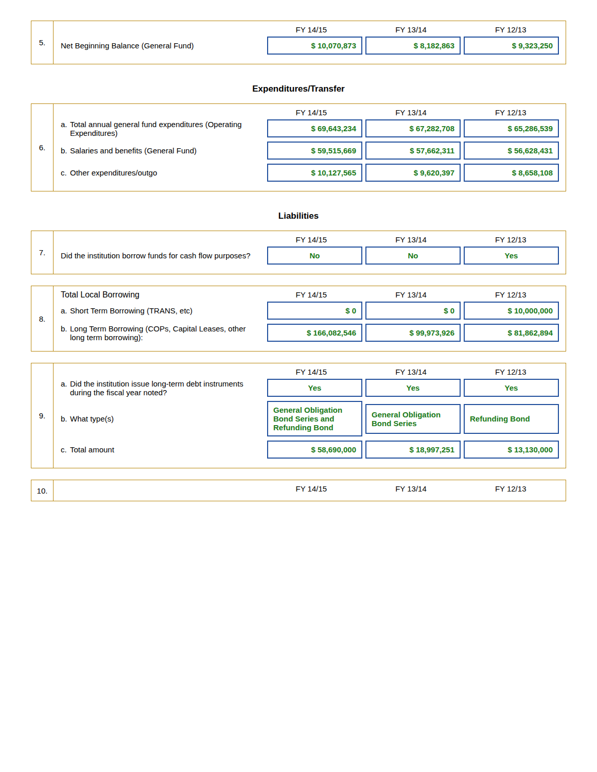5.
FY 14/15
FY 13/14
FY 12/13
Net Beginning Balance (General Fund)
$ 10,070,873
$ 8,182,863
$ 9,323,250
Expenditures/Transfer
6.
FY 14/15
FY 13/14
FY 12/13
a. Total annual general fund expenditures (Operating Expenditures)
$ 69,643,234
$ 67,282,708
$ 65,286,539
b. Salaries and benefits (General Fund)
$ 59,515,669
$ 57,662,311
$ 56,628,431
c. Other expenditures/outgo
$ 10,127,565
$ 9,620,397
$ 8,658,108
Liabilities
7.
FY 14/15
FY 13/14
FY 12/13
Did the institution borrow funds for cash flow purposes?
No
No
Yes
8.
Total Local Borrowing
FY 14/15
FY 13/14
FY 12/13
a. Short Term Borrowing (TRANS, etc)
$ 0
$ 0
$ 10,000,000
b. Long Term Borrowing (COPs, Capital Leases, other long term borrowing):
$ 166,082,546
$ 99,973,926
$ 81,862,894
9.
FY 14/15
FY 13/14
FY 12/13
a. Did the institution issue long-term debt instruments during the fiscal year noted?
Yes
Yes
Yes
b. What type(s)
General Obligation Bond Series and Refunding Bond
General Obligation Bond Series
Refunding Bond
c. Total amount
$ 58,690,000
$ 18,997,251
$ 13,130,000
10.
FY 14/15
FY 13/14
FY 12/13